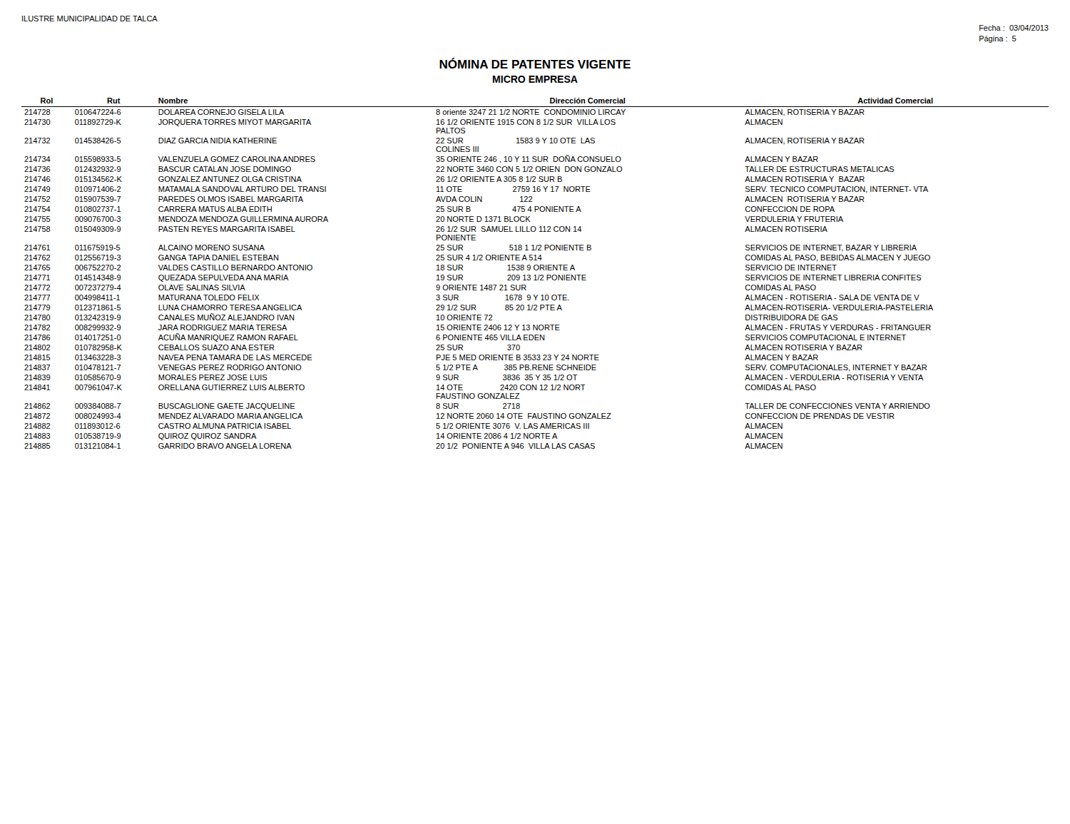ILUSTRE MUNICIPALIDAD DE TALCA
Fecha : 03/04/2013
Página : 5
NÓMINA DE PATENTES VIGENTE
MICRO EMPRESA
| Rol | Rut | Nombre | Dirección Comercial | Actividad Comercial |
| --- | --- | --- | --- | --- |
| 214728 | 010647224-6 | DOLAREA CORNEJO GISELA LILA | 8 oriente 3247 21 1/2 NORTE CONDOMINIO LIRCAY | ALMACEN, ROTISERIA Y BAZAR |
| 214730 | 011892729-K | JORQUERA TORRES MIYOT MARGARITA | 16 1/2 ORIENTE 1915 CON 8 1/2 SUR VILLA LOS PALTOS | ALMACEN |
| 214732 | 014538426-5 | DIAZ GARCIA NIDIA KATHERINE | 22 SUR 1583 9 Y 10 OTE LAS COLINES III | ALMACEN, ROTISERIA Y BAZAR |
| 214734 | 015598933-5 | VALENZUELA GOMEZ CAROLINA ANDRES | 35 ORIENTE 246 , 10 Y 11 SUR DOÑA CONSUELO | ALMACEN Y BAZAR |
| 214736 | 012432932-9 | BASCUR CATALAN JOSE DOMINGO | 22 NORTE 3460 CON 5 1/2 ORIEN DON GONZALO | TALLER DE ESTRUCTURAS METALICAS |
| 214746 | 015134562-K | GONZALEZ ANTUNEZ OLGA CRISTINA | 26 1/2 ORIENTE A 305 8 1/2 SUR B | ALMACEN ROTISERIA Y BAZAR |
| 214749 | 010971406-2 | MATAMALA SANDOVAL ARTURO DEL TRANSI | 11 OTE 2759 16 Y 17 NORTE | SERV. TECNICO COMPUTACION, INTERNET- VTA |
| 214752 | 015907539-7 | PAREDES OLMOS ISABEL MARGARITA | AVDA COLIN 122 | ALMACEN ROTISERIA Y BAZAR |
| 214754 | 010802737-1 | CARRERA MATUS ALBA EDITH | 25 SUR B 475 4 PONIENTE A | CONFECCION DE ROPA |
| 214755 | 009076700-3 | MENDOZA MENDOZA GUILLERMINA AURORA | 20 NORTE D 1371 BLOCK | VERDULERIA Y FRUTERIA |
| 214758 | 015049309-9 | PASTEN REYES MARGARITA ISABEL | 26 1/2 SUR SAMUEL LILLO 112 CON 14 PONIENTE | ALMACEN ROTISERIA |
| 214761 | 011675919-5 | ALCAINO MORENO SUSANA | 25 SUR 518 1 1/2 PONIENTE B | SERVICIOS DE INTERNET, BAZAR Y LIBRERIA |
| 214762 | 012556719-3 | GANGA TAPIA DANIEL ESTEBAN | 25 SUR 4 1/2 ORIENTE A 514 | COMIDAS AL PASO, BEBIDAS ALMACEN Y JUEGO |
| 214765 | 006752270-2 | VALDES CASTILLO BERNARDO ANTONIO | 18 SUR 1538 9 ORIENTE A | SERVICIO DE INTERNET |
| 214771 | 014514348-9 | QUEZADA SEPULVEDA ANA MARIA | 19 SUR 209 13 1/2 PONIENTE | SERVICIOS DE INTERNET LIBRERIA CONFITES |
| 214772 | 007237279-4 | OLAVE SALINAS SILVIA | 9 ORIENTE 1487 21 SUR | COMIDAS AL PASO |
| 214777 | 004998411-1 | MATURANA TOLEDO FELIX | 3 SUR 1678 9 Y 10 OTE. | ALMACEN - ROTISERIA - SALA DE VENTA DE V |
| 214779 | 012371861-5 | LUNA CHAMORRO TERESA ANGELICA | 29 1/2 SUR 85 20 1/2 PTE A | ALMACEN-ROTISERIA- VERDULERIA-PASTELERIA |
| 214780 | 013242319-9 | CANALES MUÑOZ ALEJANDRO IVAN | 10 ORIENTE 72 | DISTRIBUIDORA DE GAS |
| 214782 | 008299932-9 | JARA RODRIGUEZ MARIA TERESA | 15 ORIENTE 2406 12 Y 13 NORTE | ALMACEN - FRUTAS Y VERDURAS - FRITANGUER |
| 214786 | 014017251-0 | ACUÑA MANRIQUEZ RAMON RAFAEL | 6 PONIENTE 465 VILLA EDEN | SERVICIOS COMPUTACIONAL E INTERNET |
| 214802 | 010782958-K | CEBALLOS SUAZO ANA ESTER | 25 SUR 370 | ALMACEN ROTISERIA Y BAZAR |
| 214815 | 013463228-3 | NAVEA PENA TAMARA DE LAS MERCEDE | PJE 5 MED ORIENTE B 3533 23 Y 24 NORTE | ALMACEN Y BAZAR |
| 214837 | 010478121-7 | VENEGAS PEREZ RODRIGO ANTONIO | 5 1/2 PTE A 385 PB.RENE SCHNEIDE | SERV. COMPUTACIONALES, INTERNET Y BAZAR |
| 214839 | 010585670-9 | MORALES PEREZ JOSE LUIS | 9 SUR 3836 35 Y 35 1/2 OT | ALMACEN - VERDULERIA - ROTISERIA Y VENTA |
| 214841 | 007961047-K | ORELLANA GUTIERREZ LUIS ALBERTO | 14 OTE 2420 CON 12 1/2 NORT FAUSTINO GONZALEZ | COMIDAS AL PASO |
| 214862 | 009384088-7 | BUSCAGLIONE GAETE JACQUELINE | 8 SUR 2718 | TALLER DE CONFECCIONES VENTA Y ARRIENDO |
| 214872 | 008024993-4 | MENDEZ ALVARADO MARIA ANGELICA | 12 NORTE 2060 14 OTE FAUSTINO GONZALEZ | CONFECCION DE PRENDAS DE VESTIR |
| 214882 | 011893012-6 | CASTRO ALMUNA PATRICIA ISABEL | 5 1/2 ORIENTE 3076 V. LAS AMERICAS III | ALMACEN |
| 214883 | 010538719-9 | QUIROZ QUIROZ SANDRA | 14 ORIENTE 2086 4 1/2 NORTE A | ALMACEN |
| 214885 | 013121084-1 | GARRIDO BRAVO ANGELA LORENA | 20 1/2 PONIENTE A 946 VILLA LAS CASAS | ALMACEN |